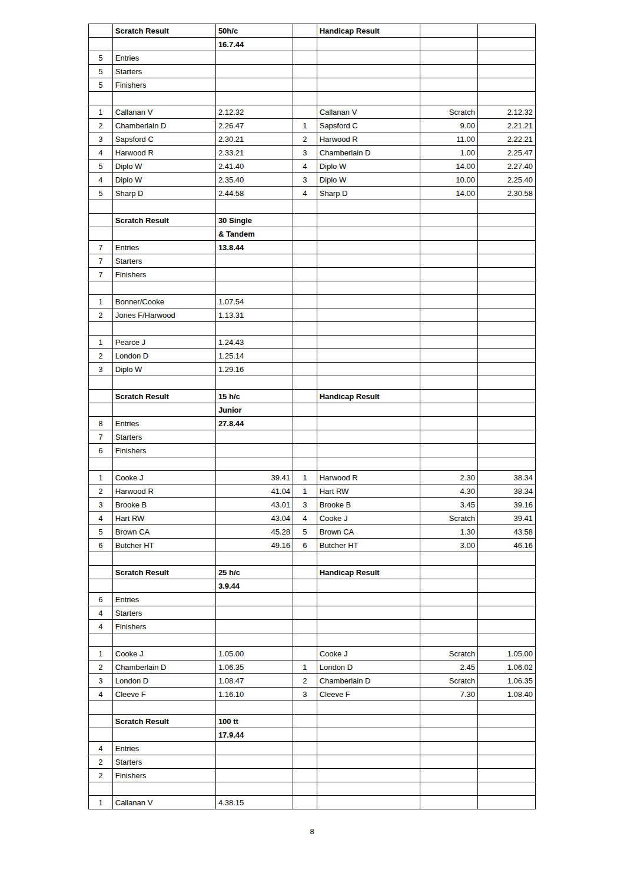| | Scratch Result | 50h/c | | Handicap Result | | |
| | | 16.7.44 | | | | |
| 5 | Entries | | | | | |
| 5 | Starters | | | | | |
| 5 | Finishers | | | | | |
| 1 | Callanan V | 2.12.32 | | Callanan V | Scratch | 2.12.32 |
| 2 | Chamberlain D | 2.26.47 | 1 | Sapsford C | 9.00 | 2.21.21 |
| 3 | Sapsford C | 2.30.21 | 2 | Harwood R | 11.00 | 2.22.21 |
| 4 | Harwood R | 2.33.21 | 3 | Chamberlain D | 1.00 | 2.25.47 |
| 5 | Diplo W | 2.41.40 | 4 | Diplo W | 14.00 | 2.27.40 |
| 4 | Diplo W | 2.35.40 | 3 | Diplo W | 10.00 | 2.25.40 |
| 5 | Sharp D | 2.44.58 | 4 | Sharp D | 14.00 | 2.30.58 |
| | Scratch Result | 30 Single | | | | |
| | | & Tandem | | | | |
| 7 | Entries | 13.8.44 | | | | |
| 7 | Starters | | | | | |
| 7 | Finishers | | | | | |
| 1 | Bonner/Cooke | 1.07.54 | | | | |
| 2 | Jones F/Harwood | 1.13.31 | | | | |
| 1 | Pearce J | 1.24.43 | | | | |
| 2 | London D | 1.25.14 | | | | |
| 3 | Diplo W | 1.29.16 | | | | |
| | Scratch Result | 15 h/c | | Handicap Result | | |
| | | Junior | | | | |
| 8 | Entries | 27.8.44 | | | | |
| 7 | Starters | | | | | |
| 6 | Finishers | | | | | |
| 1 | Cooke J | 39.41 | 1 | Harwood R | 2.30 | 38.34 |
| 2 | Harwood R | 41.04 | 1 | Hart RW | 4.30 | 38.34 |
| 3 | Brooke B | 43.01 | 3 | Brooke B | 3.45 | 39.16 |
| 4 | Hart RW | 43.04 | 4 | Cooke J | Scratch | 39.41 |
| 5 | Brown CA | 45.28 | 5 | Brown CA | 1.30 | 43.58 |
| 6 | Butcher HT | 49.16 | 6 | Butcher HT | 3.00 | 46.16 |
| | Scratch Result | 25 h/c | | Handicap Result | | |
| | | 3.9.44 | | | | |
| 6 | Entries | | | | | |
| 4 | Starters | | | | | |
| 4 | Finishers | | | | | |
| 1 | Cooke J | 1.05.00 | | Cooke J | Scratch | 1.05.00 |
| 2 | Chamberlain D | 1.06.35 | 1 | London D | 2.45 | 1.06.02 |
| 3 | London D | 1.08.47 | 2 | Chamberlain D | Scratch | 1.06.35 |
| 4 | Cleeve F | 1.16.10 | 3 | Cleeve F | 7.30 | 1.08.40 |
| | Scratch Result | 100 tt | | | | |
| | | 17.9.44 | | | | |
| 4 | Entries | | | | | |
| 2 | Starters | | | | | |
| 2 | Finishers | | | | | |
| 1 | Callanan V | 4.38.15 | | | | |
8